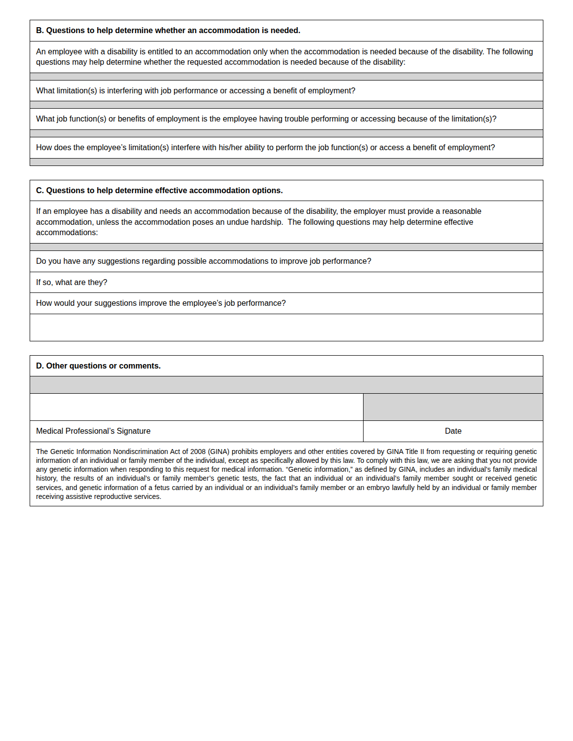| B. Questions to help determine whether an accommodation is needed. |
| An employee with a disability is entitled to an accommodation only when the accommodation is needed because of the disability. The following questions may help determine whether the requested accommodation is needed because of the disability: |
| What limitation(s) is interfering with job performance or accessing a benefit of employment? |
| What job function(s) or benefits of employment is the employee having trouble performing or accessing because of the limitation(s)? |
| How does the employee’s limitation(s) interfere with his/her ability to perform the job function(s) or access a benefit of employment? |
| C. Questions to help determine effective accommodation options. |
| If an employee has a disability and needs an accommodation because of the disability, the employer must provide a reasonable accommodation, unless the accommodation poses an undue hardship. The following questions may help determine effective accommodations: |
| Do you have any suggestions regarding possible accommodations to improve job performance? |
| If so, what are they? |
| How would your suggestions improve the employee’s job performance? |
| D. Other questions or comments. |
| Medical Professional’s Signature | Date |
| The Genetic Information Nondiscrimination Act of 2008 (GINA) prohibits employers and other entities covered by GINA Title II from requesting or requiring genetic information of an individual or family member of the individual, except as specifically allowed by this law. To comply with this law, we are asking that you not provide any genetic information when responding to this request for medical information. “Genetic information,” as defined by GINA, includes an individual’s family medical history, the results of an individual’s or family member’s genetic tests, the fact that an individual or an individual’s family member sought or received genetic services, and genetic information of a fetus carried by an individual or an individual’s family member or an embryo lawfully held by an individual or family member receiving assistive reproductive services. |